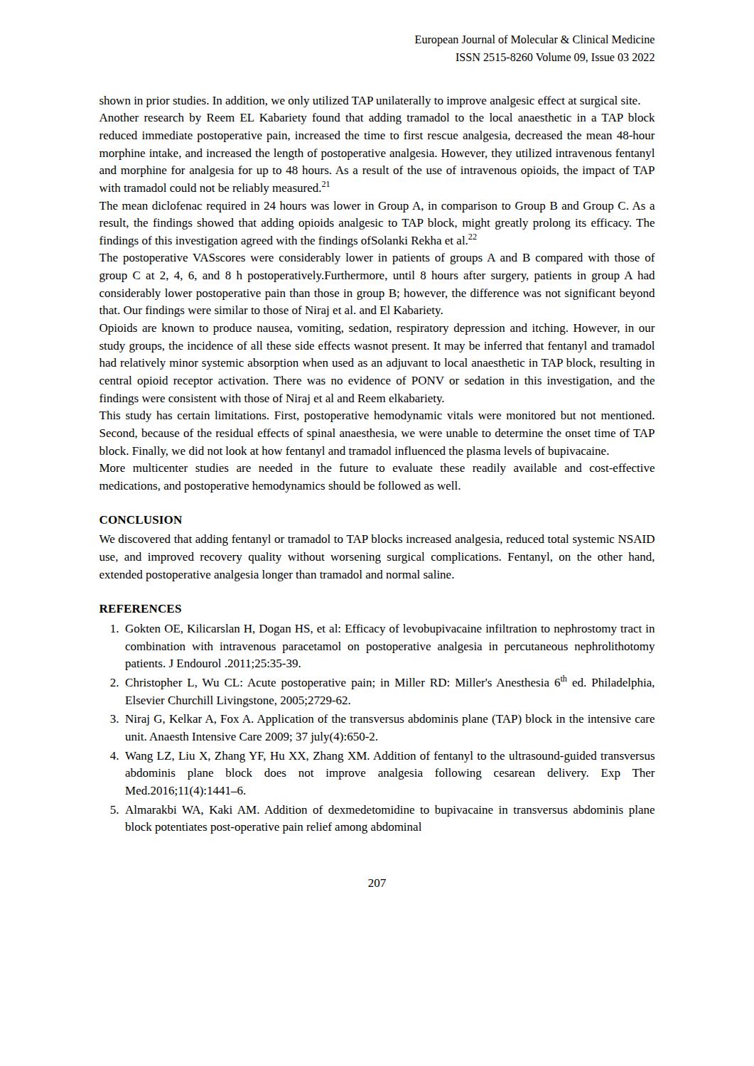European Journal of Molecular & Clinical Medicine ISSN 2515-8260 Volume 09, Issue 03 2022
shown in prior studies. In addition, we only utilized TAP unilaterally to improve analgesic effect at surgical site.
Another research by Reem EL Kabariety found that adding tramadol to the local anaesthetic in a TAP block reduced immediate postoperative pain, increased the time to first rescue analgesia, decreased the mean 48-hour morphine intake, and increased the length of postoperative analgesia. However, they utilized intravenous fentanyl and morphine for analgesia for up to 48 hours. As a result of the use of intravenous opioids, the impact of TAP with tramadol could not be reliably measured.21
The mean diclofenac required in 24 hours was lower in Group A, in comparison to Group B and Group C. As a result, the findings showed that adding opioids analgesic to TAP block, might greatly prolong its efficacy. The findings of this investigation agreed with the findings ofSolanki Rekha et al.22
The postoperative VASscores were considerably lower in patients of groups A and B compared with those of group C at 2, 4, 6, and 8 h postoperatively.Furthermore, until 8 hours after surgery, patients in group A had considerably lower postoperative pain than those in group B; however, the difference was not significant beyond that. Our findings were similar to those of Niraj et al. and El Kabariety.
Opioids are known to produce nausea, vomiting, sedation, respiratory depression and itching. However, in our study groups, the incidence of all these side effects wasnot present. It may be inferred that fentanyl and tramadol had relatively minor systemic absorption when used as an adjuvant to local anaesthetic in TAP block, resulting in central opioid receptor activation. There was no evidence of PONV or sedation in this investigation, and the findings were consistent with those of Niraj et al and Reem elkabariety.
This study has certain limitations. First, postoperative hemodynamic vitals were monitored but not mentioned. Second, because of the residual effects of spinal anaesthesia, we were unable to determine the onset time of TAP block. Finally, we did not look at how fentanyl and tramadol influenced the plasma levels of bupivacaine.
More multicenter studies are needed in the future to evaluate these readily available and cost-effective medications, and postoperative hemodynamics should be followed as well.
Conclusion
We discovered that adding fentanyl or tramadol to TAP blocks increased analgesia, reduced total systemic NSAID use, and improved recovery quality without worsening surgical complications. Fentanyl, on the other hand, extended postoperative analgesia longer than tramadol and normal saline.
References
Gokten OE, Kilicarslan H, Dogan HS, et al: Efficacy of levobupivacaine infiltration to nephrostomy tract in combination with intravenous paracetamol on postoperative analgesia in percutaneous nephrolithotomy patients. J Endourol .2011;25:35-39.
Christopher L, Wu CL: Acute postoperative pain; in Miller RD: Miller's Anesthesia 6th ed. Philadelphia, Elsevier Churchill Livingstone, 2005;2729-62.
Niraj G, Kelkar A, Fox A. Application of the transversus abdominis plane (TAP) block in the intensive care unit. Anaesth Intensive Care 2009; 37 july(4):650-2.
Wang LZ, Liu X, Zhang YF, Hu XX, Zhang XM. Addition of fentanyl to the ultrasound-guided transversus abdominis plane block does not improve analgesia following cesarean delivery. Exp Ther Med.2016;11(4):1441–6.
Almarakbi WA, Kaki AM. Addition of dexmedetomidine to bupivacaine in transversus abdominis plane block potentiates post-operative pain relief among abdominal
207